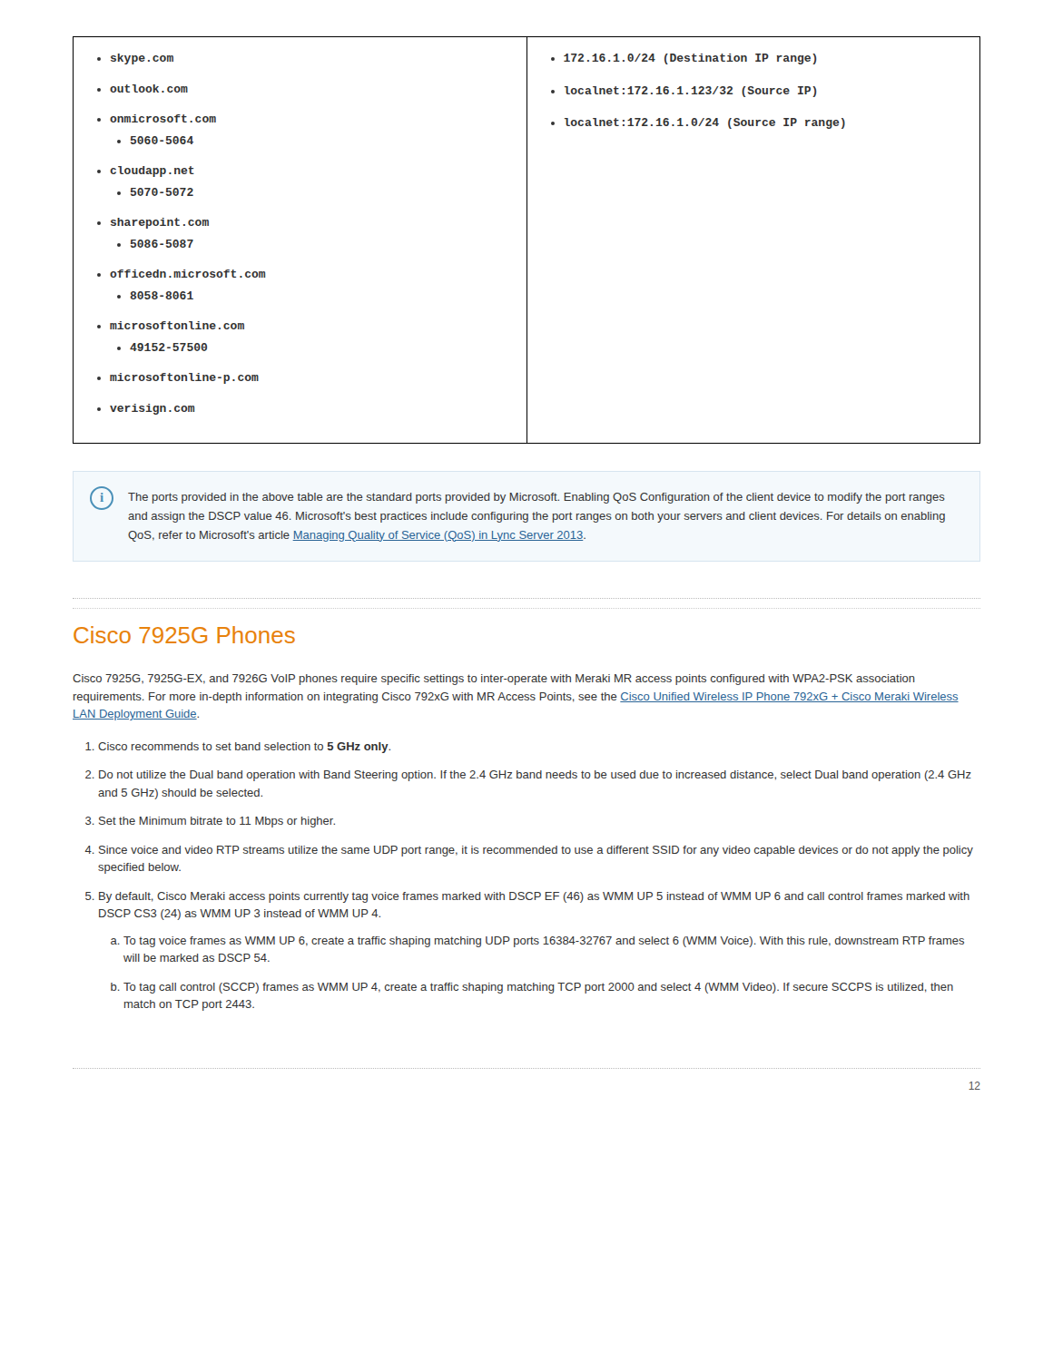| skype.com outlook.com onmicrosoft.com 5060-5064 cloudapp.net 5070-5072 sharepoint.com 5086-5087 officedn.microsoft.com 8058-8061 microsoftonline.com 49152-57500 microsoftonline-p.com verisign.com | 172.16.1.0/24 (Destination IP range) localnet:172.16.1.123/32 (Source IP) localnet:172.16.1.0/24 (Source IP range) |
i
The ports provided in the above table are the standard ports provided by Microsoft. Enabling QoS Configuration of the client device to modify the port ranges and assign the DSCP value 46. Microsoft's best practices include configuring the port ranges on both your servers and client devices. For details on enabling QoS, refer to Microsoft's article Managing Quality of Service (QoS) in Lync Server 2013.
Cisco 7925G Phones
Cisco 7925G, 7925G-EX, and 7926G VoIP phones require specific settings to inter-operate with Meraki MR access points configured with WPA2-PSK association requirements. For more in-depth information on integrating Cisco 792xG with MR Access Points, see the Cisco Unified Wireless IP Phone 792xG + Cisco Meraki Wireless LAN Deployment Guide.
Cisco recommends to set band selection to 5 GHz only.
Do not utilize the Dual band operation with Band Steering option. If the 2.4 GHz band needs to be used due to increased distance, select Dual band operation (2.4 GHz and 5 GHz) should be selected.
Set the Minimum bitrate to 11 Mbps or higher.
Since voice and video RTP streams utilize the same UDP port range, it is recommended to use a different SSID for any video capable devices or do not apply the policy specified below.
By default, Cisco Meraki access points currently tag voice frames marked with DSCP EF (46) as WMM UP 5 instead of WMM UP 6 and call control frames marked with DSCP CS3 (24) as WMM UP 3 instead of WMM UP 4.
To tag voice frames as WMM UP 6, create a traffic shaping matching UDP ports 16384-32767 and select 6 (WMM Voice). With this rule, downstream RTP frames will be marked as DSCP 54.
To tag call control (SCCP) frames as WMM UP 4, create a traffic shaping matching TCP port 2000 and select 4 (WMM Video). If secure SCCPS is utilized, then match on TCP port 2443.
12